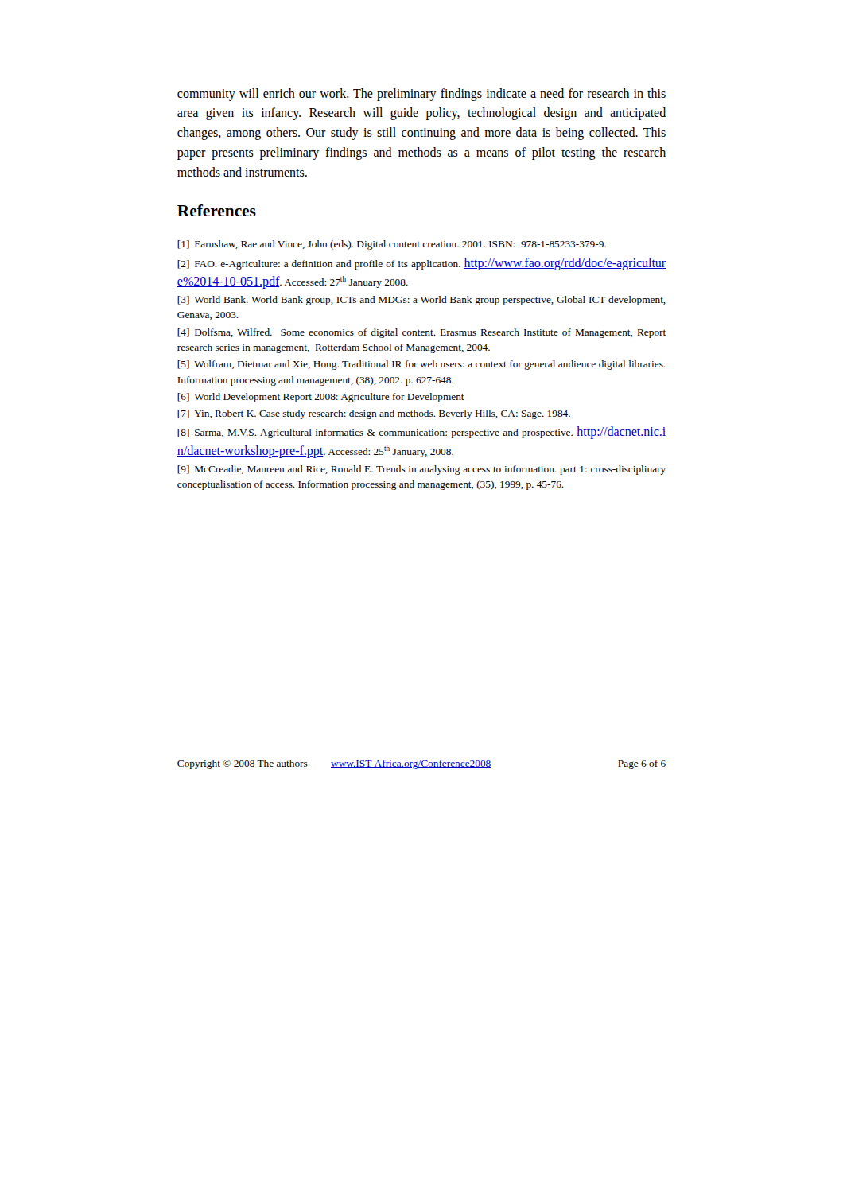community will enrich our work. The preliminary findings indicate a need for research in this area given its infancy. Research will guide policy, technological design and anticipated changes, among others. Our study is still continuing and more data is being collected. This paper presents preliminary findings and methods as a means of pilot testing the research methods and instruments.
References
[1] Earnshaw, Rae and Vince, John (eds). Digital content creation. 2001. ISBN: 978-1-85233-379-9.
[2] FAO. e-Agriculture: a definition and profile of its application. http://www.fao.org/rdd/doc/e-agriculture%2014-10-051.pdf. Accessed: 27th January 2008.
[3] World Bank. World Bank group, ICTs and MDGs: a World Bank group perspective, Global ICT development, Genava, 2003.
[4] Dolfsma, Wilfred. Some economics of digital content. Erasmus Research Institute of Management, Report research series in management, Rotterdam School of Management, 2004.
[5] Wolfram, Dietmar and Xie, Hong. Traditional IR for web users: a context for general audience digital libraries. Information processing and management, (38), 2002. p. 627-648.
[6] World Development Report 2008: Agriculture for Development
[7] Yin, Robert K. Case study research: design and methods. Beverly Hills, CA: Sage. 1984.
[8] Sarma, M.V.S. Agricultural informatics & communication: perspective and prospective. http://dacnet.nic.in/dacnet-workshop-pre-f.ppt. Accessed: 25th January, 2008.
[9] McCreadie, Maureen and Rice, Ronald E. Trends in analysing access to information. part 1: cross-disciplinary conceptualisation of access. Information processing and management, (35), 1999, p. 45-76.
Copyright © 2008 The authors www.IST-Africa.org/Conference2008 Page 6 of 6